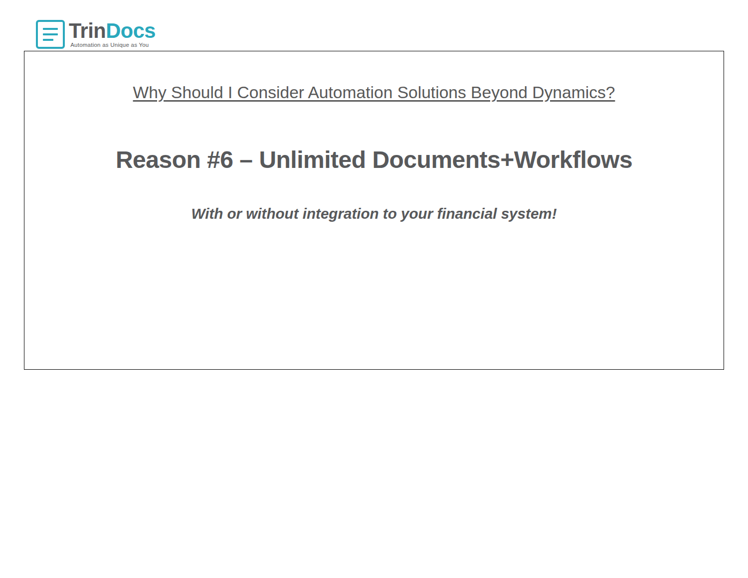Trin Docs
Automation as Unique as You
Why Should I Consider Automation Solutions Beyond Dynamics?
Reason #6 – Unlimited Documents+Workflows
With or without integration to your financial system!